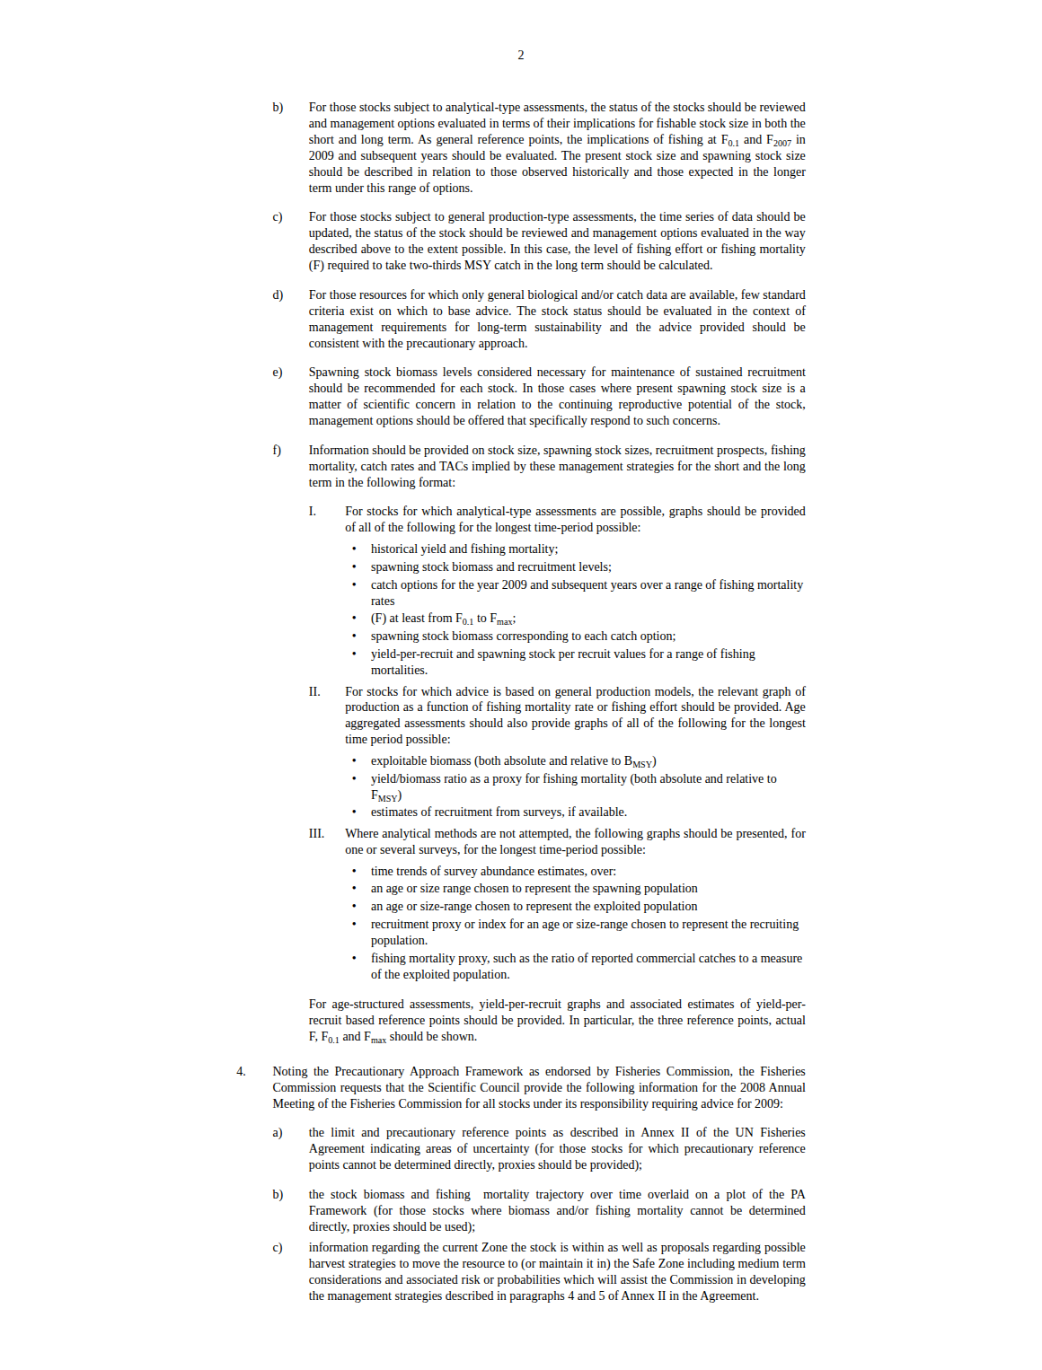2
b)
For those stocks subject to analytical-type assessments, the status of the stocks should be reviewed and management options evaluated in terms of their implications for fishable stock size in both the short and long term. As general reference points, the implications of fishing at F0.1 and F2007 in 2009 and subsequent years should be evaluated. The present stock size and spawning stock size should be described in relation to those observed historically and those expected in the longer term under this range of options.
c)
For those stocks subject to general production-type assessments, the time series of data should be updated, the status of the stock should be reviewed and management options evaluated in the way described above to the extent possible. In this case, the level of fishing effort or fishing mortality (F) required to take two-thirds MSY catch in the long term should be calculated.
d)
For those resources for which only general biological and/or catch data are available, few standard criteria exist on which to base advice. The stock status should be evaluated in the context of management requirements for long-term sustainability and the advice provided should be consistent with the precautionary approach.
e)
Spawning stock biomass levels considered necessary for maintenance of sustained recruitment should be recommended for each stock. In those cases where present spawning stock size is a matter of scientific concern in relation to the continuing reproductive potential of the stock, management options should be offered that specifically respond to such concerns.
f)
Information should be provided on stock size, spawning stock sizes, recruitment prospects, fishing mortality, catch rates and TACs implied by these management strategies for the short and the long term in the following format:
I.
For stocks for which analytical-type assessments are possible, graphs should be provided of all of the following for the longest time-period possible:
historical yield and fishing mortality;
spawning stock biomass and recruitment levels;
catch options for the year 2009 and subsequent years over a range of fishing mortality rates
(F) at least from F0.1 to Fmax;
spawning stock biomass corresponding to each catch option;
yield-per-recruit and spawning stock per recruit values for a range of fishing mortalities.
II.
For stocks for which advice is based on general production models, the relevant graph of production as a function of fishing mortality rate or fishing effort should be provided. Age aggregated assessments should also provide graphs of all of the following for the longest time period possible:
exploitable biomass (both absolute and relative to BMSY)
yield/biomass ratio as a proxy for fishing mortality (both absolute and relative to FMSY)
estimates of recruitment from surveys, if available.
III.
Where analytical methods are not attempted, the following graphs should be presented, for one or several surveys, for the longest time-period possible:
time trends of survey abundance estimates, over:
an age or size range chosen to represent the spawning population
an age or size-range chosen to represent the exploited population
recruitment proxy or index for an age or size-range chosen to represent the recruiting population.
fishing mortality proxy, such as the ratio of reported commercial catches to a measure of the exploited population.
For age-structured assessments, yield-per-recruit graphs and associated estimates of yield-per-recruit based reference points should be provided. In particular, the three reference points, actual F, F0.1 and Fmax should be shown.
4.
Noting the Precautionary Approach Framework as endorsed by Fisheries Commission, the Fisheries Commission requests that the Scientific Council provide the following information for the 2008 Annual Meeting of the Fisheries Commission for all stocks under its responsibility requiring advice for 2009:
a)
the limit and precautionary reference points as described in Annex II of the UN Fisheries Agreement indicating areas of uncertainty (for those stocks for which precautionary reference points cannot be determined directly, proxies should be provided);
b)
the stock biomass and fishing mortality trajectory over time overlaid on a plot of the PA Framework (for those stocks where biomass and/or fishing mortality cannot be determined directly, proxies should be used);
c)
information regarding the current Zone the stock is within as well as proposals regarding possible harvest strategies to move the resource to (or maintain it in) the Safe Zone including medium term considerations and associated risk or probabilities which will assist the Commission in developing the management strategies described in paragraphs 4 and 5 of Annex II in the Agreement.